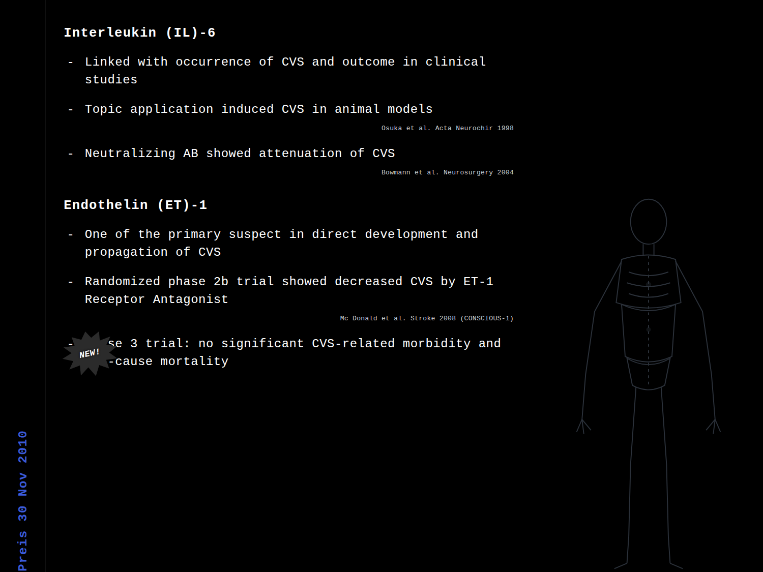SGN SYNTHES-Preis 30 Nov 2010
Interleukin (IL)-6
Linked with occurrence of CVS and outcome in clinical studies
Topic application induced CVS in animal models Osuka et al. Acta Neurochir 1998
Neutralizing AB showed attenuation of CVS Bowmann et al. Neurosurgery 2004
Endothelin (ET)-1
One of the primary suspect in direct development and propagation of CVS
Randomized phase 2b trial showed decreased CVS by ET-1 Receptor Antagonist Mc Donald et al. Stroke 2008 (CONSCIOUS-1)
NEW! Phase 3 trial: no significant CVS-related morbidity and all-cause mortality